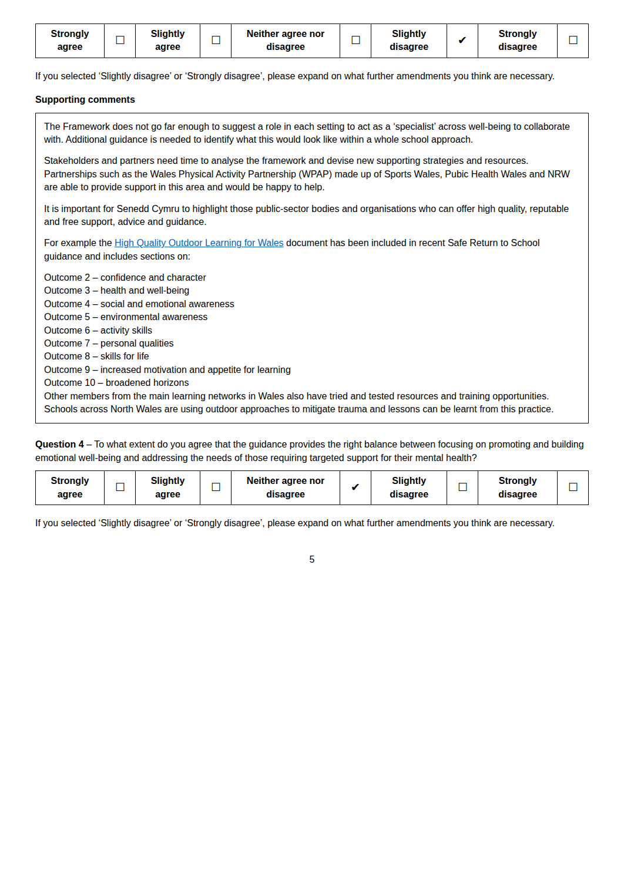| Strongly agree | ☐ | Slightly agree | ☐ | Neither agree nor disagree | ☐ | Slightly disagree | ✔ | Strongly disagree | ☐ |
If you selected ‘Slightly disagree’ or ‘Strongly disagree’, please expand on what further amendments you think are necessary.
Supporting comments
The Framework does not go far enough to suggest a role in each setting to act as a ‘specialist’ across well-being to collaborate with. Additional guidance is needed to identify what this would look like within a whole school approach.
Stakeholders and partners need time to analyse the framework and devise new supporting strategies and resources. Partnerships such as the Wales Physical Activity Partnership (WPAP) made up of Sports Wales, Pubic Health Wales and NRW are able to provide support in this area and would be happy to help.
It is important for Senedd Cymru to highlight those public-sector bodies and organisations who can offer high quality, reputable and free support, advice and guidance.
For example the High Quality Outdoor Learning for Wales document has been included in recent Safe Return to School guidance and includes sections on:
Outcome 2 – confidence and character
Outcome 3 – health and well-being
Outcome 4 – social and emotional awareness
Outcome 5 – environmental awareness
Outcome 6 – activity skills
Outcome 7 – personal qualities
Outcome 8 – skills for life
Outcome 9 – increased motivation and appetite for learning
Outcome 10 – broadened horizons
Other members from the main learning networks in Wales also have tried and tested resources and training opportunities. Schools across North Wales are using outdoor approaches to mitigate trauma and lessons can be learnt from this practice.
Question 4 – To what extent do you agree that the guidance provides the right balance between focusing on promoting and building emotional well-being and addressing the needs of those requiring targeted support for their mental health?
| Strongly agree | ☐ | Slightly agree | ☐ | Neither agree nor disagree | ✔ | Slightly disagree | ☐ | Strongly disagree | ☐ |
If you selected ‘Slightly disagree’ or ‘Strongly disagree’, please expand on what further amendments you think are necessary.
5